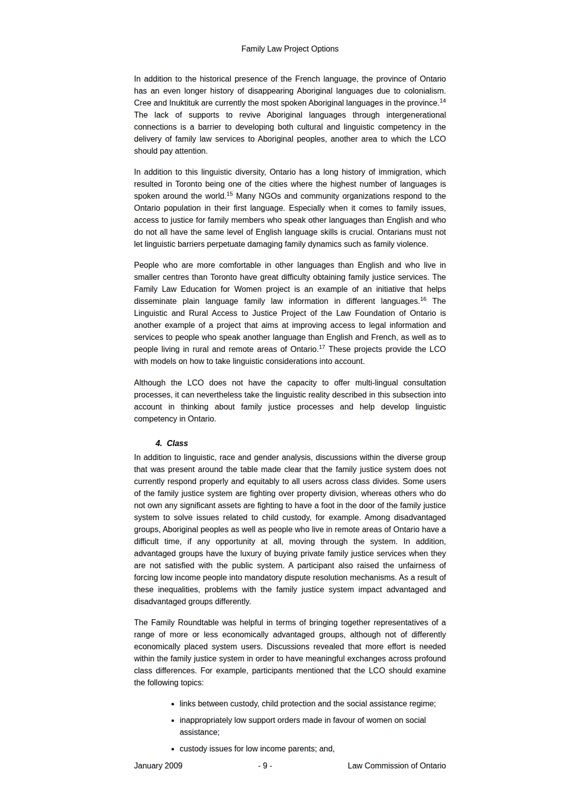Family Law Project Options
In addition to the historical presence of the French language, the province of Ontario has an even longer history of disappearing Aboriginal languages due to colonialism. Cree and Inuktituk are currently the most spoken Aboriginal languages in the province.14 The lack of supports to revive Aboriginal languages through intergenerational connections is a barrier to developing both cultural and linguistic competency in the delivery of family law services to Aboriginal peoples, another area to which the LCO should pay attention.
In addition to this linguistic diversity, Ontario has a long history of immigration, which resulted in Toronto being one of the cities where the highest number of languages is spoken around the world.15 Many NGOs and community organizations respond to the Ontario population in their first language. Especially when it comes to family issues, access to justice for family members who speak other languages than English and who do not all have the same level of English language skills is crucial. Ontarians must not let linguistic barriers perpetuate damaging family dynamics such as family violence.
People who are more comfortable in other languages than English and who live in smaller centres than Toronto have great difficulty obtaining family justice services. The Family Law Education for Women project is an example of an initiative that helps disseminate plain language family law information in different languages.16 The Linguistic and Rural Access to Justice Project of the Law Foundation of Ontario is another example of a project that aims at improving access to legal information and services to people who speak another language than English and French, as well as to people living in rural and remote areas of Ontario.17 These projects provide the LCO with models on how to take linguistic considerations into account.
Although the LCO does not have the capacity to offer multi-lingual consultation processes, it can nevertheless take the linguistic reality described in this subsection into account in thinking about family justice processes and help develop linguistic competency in Ontario.
4. Class
In addition to linguistic, race and gender analysis, discussions within the diverse group that was present around the table made clear that the family justice system does not currently respond properly and equitably to all users across class divides. Some users of the family justice system are fighting over property division, whereas others who do not own any significant assets are fighting to have a foot in the door of the family justice system to solve issues related to child custody, for example. Among disadvantaged groups, Aboriginal peoples as well as people who live in remote areas of Ontario have a difficult time, if any opportunity at all, moving through the system. In addition, advantaged groups have the luxury of buying private family justice services when they are not satisfied with the public system. A participant also raised the unfairness of forcing low income people into mandatory dispute resolution mechanisms. As a result of these inequalities, problems with the family justice system impact advantaged and disadvantaged groups differently.
The Family Roundtable was helpful in terms of bringing together representatives of a range of more or less economically advantaged groups, although not of differently economically placed system users. Discussions revealed that more effort is needed within the family justice system in order to have meaningful exchanges across profound class differences. For example, participants mentioned that the LCO should examine the following topics:
links between custody, child protection and the social assistance regime;
inappropriately low support orders made in favour of women on social assistance;
custody issues for low income parents; and,
January 2009 - 9 - Law Commission of Ontario